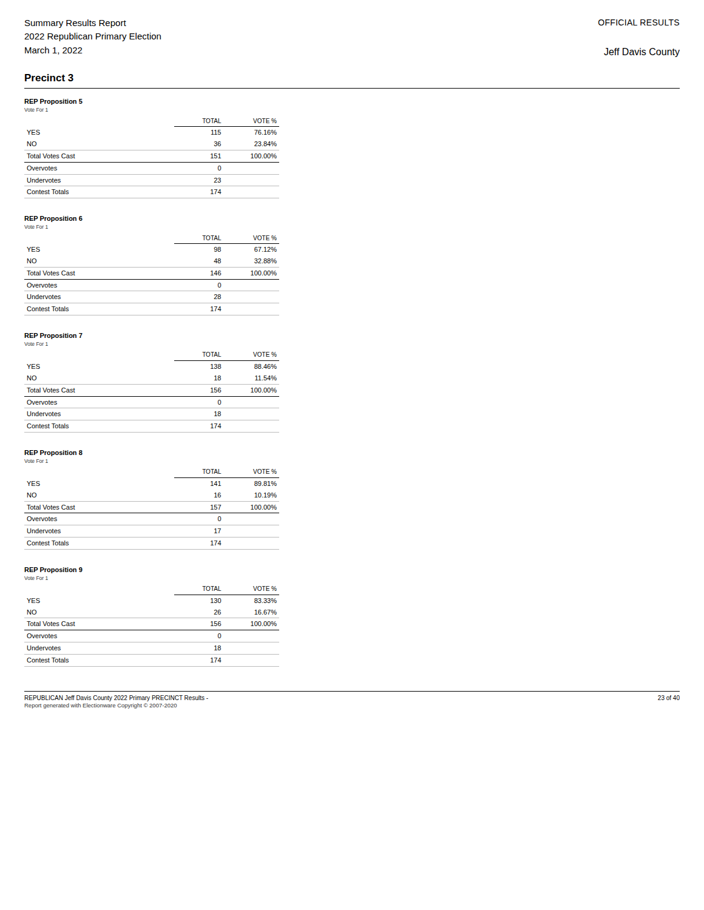OFFICIAL RESULTS
Jeff Davis County
Summary Results Report
2022 Republican Primary Election
March 1, 2022
Precinct 3
REP Proposition 5
Vote For 1
| | TOTAL | VOTE % |
| --- | --- | --- |
| YES | 115 | 76.16% |
| NO | 36 | 23.84% |
| Total Votes Cast | 151 | 100.00% |
| Overvotes | 0 | |
| Undervotes | 23 | |
| Contest Totals | 174 | |
REP Proposition 6
Vote For 1
| | TOTAL | VOTE % |
| --- | --- | --- |
| YES | 98 | 67.12% |
| NO | 48 | 32.88% |
| Total Votes Cast | 146 | 100.00% |
| Overvotes | 0 | |
| Undervotes | 28 | |
| Contest Totals | 174 | |
REP Proposition 7
Vote For 1
| | TOTAL | VOTE % |
| --- | --- | --- |
| YES | 138 | 88.46% |
| NO | 18 | 11.54% |
| Total Votes Cast | 156 | 100.00% |
| Overvotes | 0 | |
| Undervotes | 18 | |
| Contest Totals | 174 | |
REP Proposition 8
Vote For 1
| | TOTAL | VOTE % |
| --- | --- | --- |
| YES | 141 | 89.81% |
| NO | 16 | 10.19% |
| Total Votes Cast | 157 | 100.00% |
| Overvotes | 0 | |
| Undervotes | 17 | |
| Contest Totals | 174 | |
REP Proposition 9
Vote For 1
| | TOTAL | VOTE % |
| --- | --- | --- |
| YES | 130 | 83.33% |
| NO | 26 | 16.67% |
| Total Votes Cast | 156 | 100.00% |
| Overvotes | 0 | |
| Undervotes | 18 | |
| Contest Totals | 174 | |
REPUBLICAN Jeff Davis County 2022 Primary PRECINCT Results -
23 of 40
Report generated with Electionware Copyright © 2007-2020